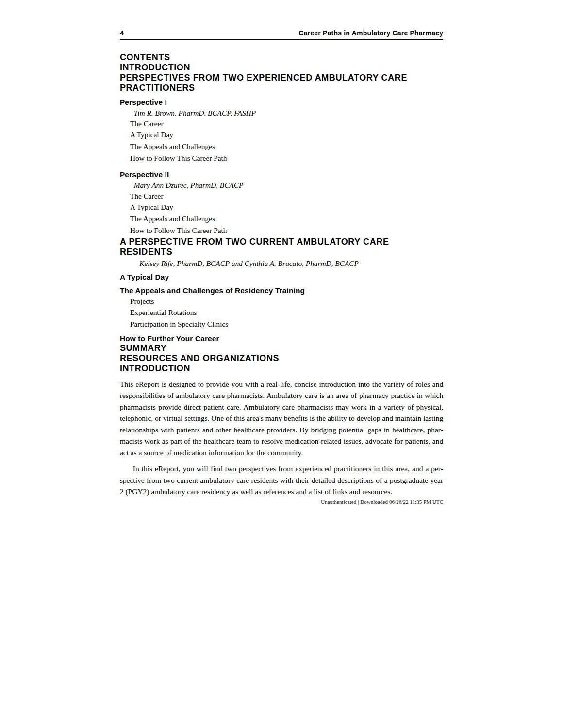4 Career Paths in Ambulatory Care Pharmacy
Contents
Introduction
Perspectives from Two Experienced Ambulatory Care Practitioners
Perspective I
Tim R. Brown, PharmD, BCACP, FASHP
The Career
A Typical Day
The Appeals and Challenges
How to Follow This Career Path
Perspective II
Mary Ann Dzurec, PharmD, BCACP
The Career
A Typical Day
The Appeals and Challenges
How to Follow This Career Path
A Perspective from Two Current Ambulatory Care Residents
Kelsey Rife, PharmD, BCACP and Cynthia A. Brucato, PharmD, BCACP
A Typical Day
The Appeals and Challenges of Residency Training
Projects
Experiential Rotations
Participation in Specialty Clinics
How to Further Your Career
Summary
Resources and Organizations
Introduction
This eReport is designed to provide you with a real-life, concise introduction into the variety of roles and responsibilities of ambulatory care pharmacists. Ambulatory care is an area of pharmacy practice in which pharmacists provide direct patient care. Ambulatory care pharmacists may work in a variety of physical, telephonic, or virtual settings. One of this area's many benefits is the ability to develop and maintain lasting relationships with patients and other healthcare providers. By bridging potential gaps in healthcare, pharmacists work as part of the healthcare team to resolve medication-related issues, advocate for patients, and act as a source of medication information for the community.
In this eReport, you will find two perspectives from experienced practitioners in this area, and a perspective from two current ambulatory care residents with their detailed descriptions of a postgraduate year 2 (PGY2) ambulatory care residency as well as references and a list of links and resources.
Unauthenticated | Downloaded 06/26/22 11:35 PM UTC